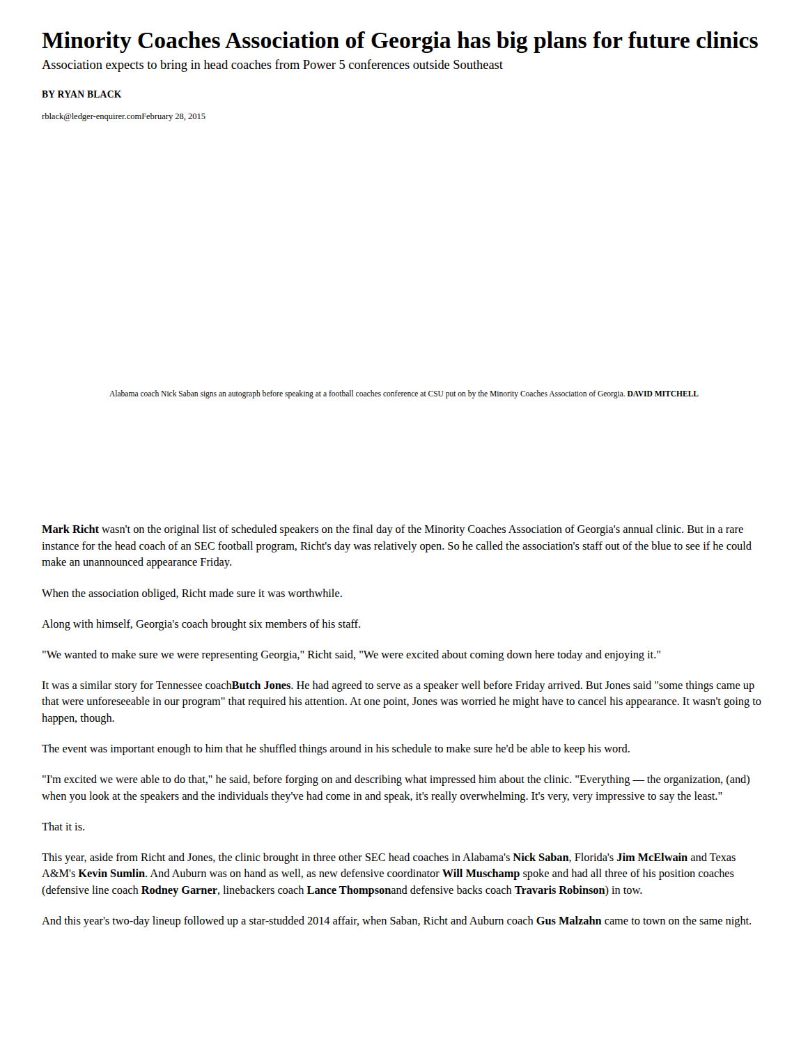Minority Coaches Association of Georgia has big plans for future clinics
Association expects to bring in head coaches from Power 5 conferences outside Southeast
BY RYAN BLACK
rblack@ledger-enquirer.comFebruary 28, 2015
Alabama coach Nick Saban signs an autograph before speaking at a football coaches conference at CSU put on by the Minority Coaches Association of Georgia. DAVID MITCHELL
Mark Richt wasn't on the original list of scheduled speakers on the final day of the Minority Coaches Association of Georgia's annual clinic. But in a rare instance for the head coach of an SEC football program, Richt's day was relatively open. So he called the association's staff out of the blue to see if he could make an unannounced appearance Friday.
When the association obliged, Richt made sure it was worthwhile.
Along with himself, Georgia's coach brought six members of his staff.
"We wanted to make sure we were representing Georgia," Richt said, "We were excited about coming down here today and enjoying it."
It was a similar story for Tennessee coachButch Jones. He had agreed to serve as a speaker well before Friday arrived. But Jones said "some things came up that were unforeseeable in our program" that required his attention. At one point, Jones was worried he might have to cancel his appearance. It wasn't going to happen, though.
The event was important enough to him that he shuffled things around in his schedule to make sure he'd be able to keep his word.
"I'm excited we were able to do that," he said, before forging on and describing what impressed him about the clinic. "Everything — the organization, (and) when you look at the speakers and the individuals they've had come in and speak, it's really overwhelming. It's very, very impressive to say the least."
That it is.
This year, aside from Richt and Jones, the clinic brought in three other SEC head coaches in Alabama's Nick Saban, Florida's Jim McElwain and Texas A&M's Kevin Sumlin. And Auburn was on hand as well, as new defensive coordinator Will Muschamp spoke and had all three of his position coaches (defensive line coach Rodney Garner, linebackers coach Lance Thompsonand defensive backs coach Travaris Robinson) in tow.
And this year's two-day lineup followed up a star-studded 2014 affair, when Saban, Richt and Auburn coach Gus Malzahn came to town on the same night.